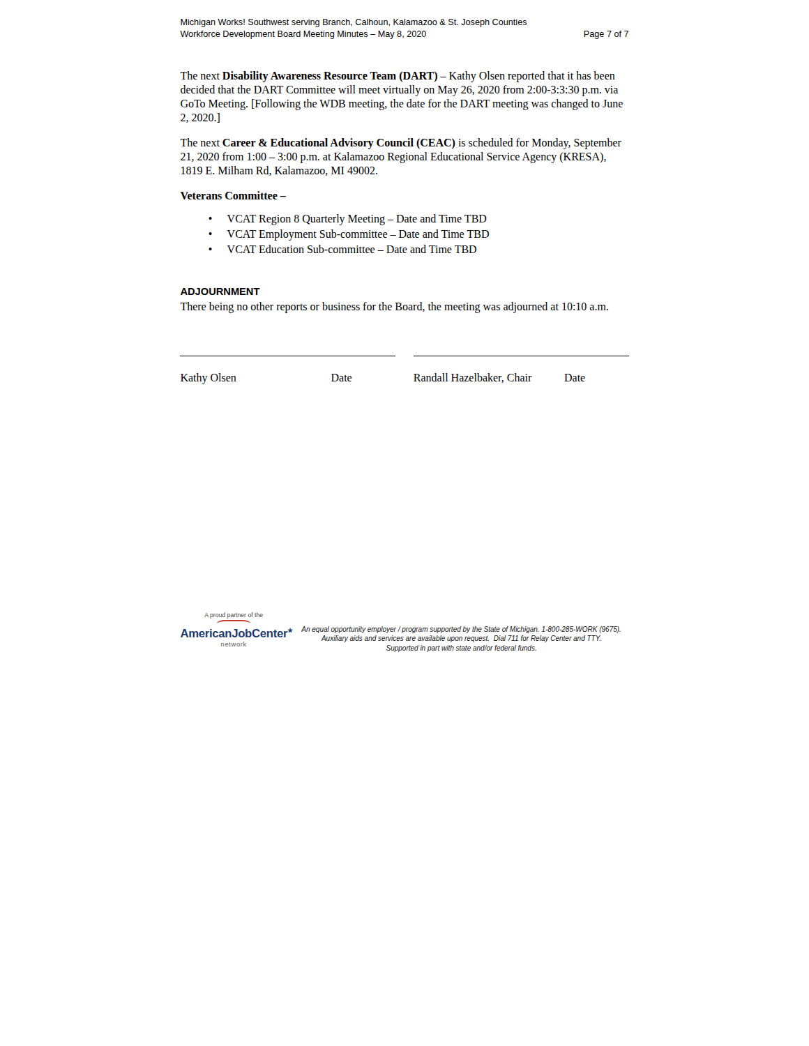Michigan Works! Southwest serving Branch, Calhoun, Kalamazoo & St. Joseph Counties Page 7 of 7 Workforce Development Board Meeting Minutes – May 8, 2020
The next Disability Awareness Resource Team (DART) – Kathy Olsen reported that it has been decided that the DART Committee will meet virtually on May 26, 2020 from 2:00-3:3:30 p.m. via GoTo Meeting. [Following the WDB meeting, the date for the DART meeting was changed to June 2, 2020.]
The next Career & Educational Advisory Council (CEAC) is scheduled for Monday, September 21, 2020 from 1:00 – 3:00 p.m. at Kalamazoo Regional Educational Service Agency (KRESA), 1819 E. Milham Rd, Kalamazoo, MI 49002.
Veterans Committee –
VCAT Region 8 Quarterly Meeting – Date and Time TBD
VCAT Employment Sub-committee – Date and Time TBD
VCAT Education Sub-committee – Date and Time TBD
ADJOURNMENT
There being no other reports or business for the Board, the meeting was adjourned at 10:10 a.m.
| / Kathy Olsen / Date / | | / Randall Hazelbaker, Chair / Date / |
A proud partner of the
AmericanJob Center★
network
An equal opportunity employer / program supported by the State of Michigan. 1-800-285-WORK (9675).
Auxiliary aids and services are available upon request. Dial 711 for Relay Center and TTY.
Supported in part with state and/or federal funds.